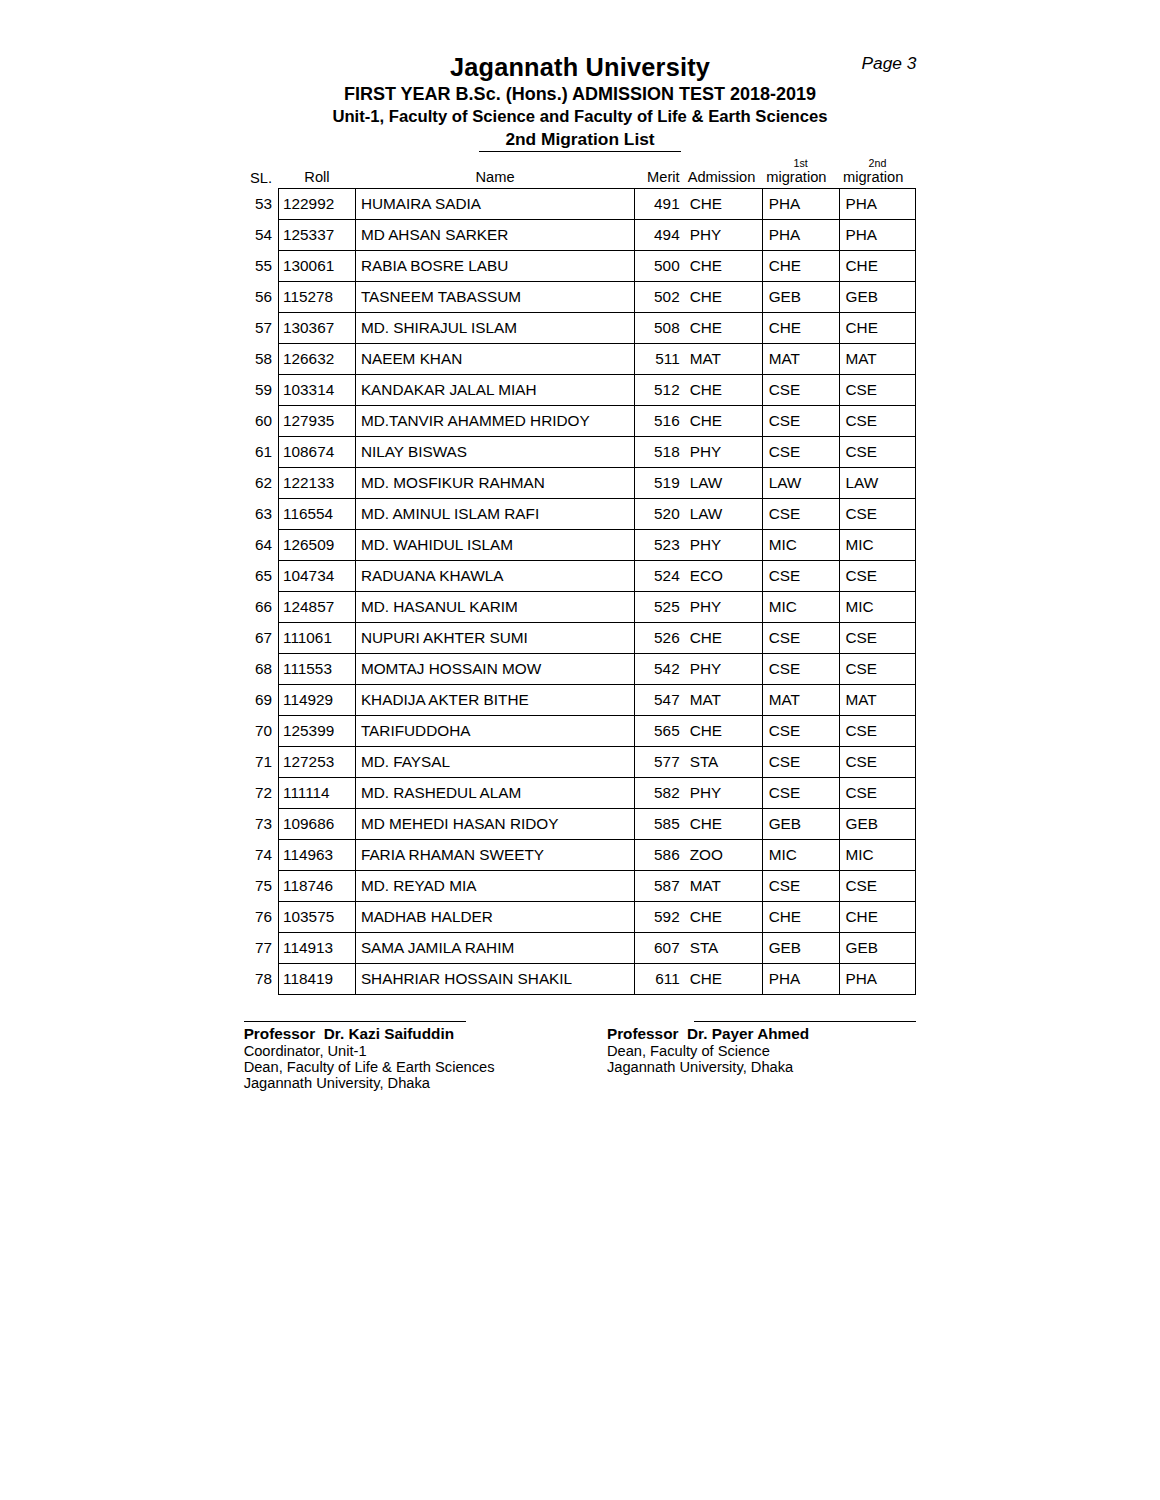Page 3
Jagannath University
FIRST YEAR B.Sc. (Hons.) ADMISSION TEST 2018-2019
Unit-1, Faculty of Science and Faculty of Life & Earth Sciences
2nd Migration List
| SL. | Roll | Name | Merit | Admission | 1st migration | 2nd migration |
| --- | --- | --- | --- | --- | --- | --- |
| 53 | 122992 | HUMAIRA SADIA | 491 | CHE | PHA | PHA |
| 54 | 125337 | MD AHSAN SARKER | 494 | PHY | PHA | PHA |
| 55 | 130061 | RABIA BOSRE LABU | 500 | CHE | CHE | CHE |
| 56 | 115278 | TASNEEM TABASSUM | 502 | CHE | GEB | GEB |
| 57 | 130367 | MD. SHIRAJUL ISLAM | 508 | CHE | CHE | CHE |
| 58 | 126632 | NAEEM KHAN | 511 | MAT | MAT | MAT |
| 59 | 103314 | KANDAKAR JALAL MIAH | 512 | CHE | CSE | CSE |
| 60 | 127935 | MD.TANVIR AHAMMED HRIDOY | 516 | CHE | CSE | CSE |
| 61 | 108674 | NILAY BISWAS | 518 | PHY | CSE | CSE |
| 62 | 122133 | MD. MOSFIKUR RAHMAN | 519 | LAW | LAW | LAW |
| 63 | 116554 | MD. AMINUL ISLAM RAFI | 520 | LAW | CSE | CSE |
| 64 | 126509 | MD. WAHIDUL ISLAM | 523 | PHY | MIC | MIC |
| 65 | 104734 | RADUANA KHAWLA | 524 | ECO | CSE | CSE |
| 66 | 124857 | MD. HASANUL KARIM | 525 | PHY | MIC | MIC |
| 67 | 111061 | NUPURI AKHTER SUMI | 526 | CHE | CSE | CSE |
| 68 | 111553 | MOMTAJ HOSSAIN MOW | 542 | PHY | CSE | CSE |
| 69 | 114929 | KHADIJA AKTER BITHE | 547 | MAT | MAT | MAT |
| 70 | 125399 | TARIFUDDOHA | 565 | CHE | CSE | CSE |
| 71 | 127253 | MD. FAYSAL | 577 | STA | CSE | CSE |
| 72 | 111114 | MD. RASHEDUL ALAM | 582 | PHY | CSE | CSE |
| 73 | 109686 | MD MEHEDI HASAN RIDOY | 585 | CHE | GEB | GEB |
| 74 | 114963 | FARIA RHAMAN SWEETY | 586 | ZOO | MIC | MIC |
| 75 | 118746 | MD. REYAD MIA | 587 | MAT | CSE | CSE |
| 76 | 103575 | MADHAB HALDER | 592 | CHE | CHE | CHE |
| 77 | 114913 | SAMA JAMILA RAHIM | 607 | STA | GEB | GEB |
| 78 | 118419 | SHAHRIAR HOSSAIN SHAKIL | 611 | CHE | PHA | PHA |
Professor Dr. Kazi Saifuddin
Coordinator, Unit-1
Dean, Faculty of Life & Earth Sciences
Jagannath University, Dhaka
Professor Dr. Payer Ahmed
Dean, Faculty of Science
Jagannath University, Dhaka